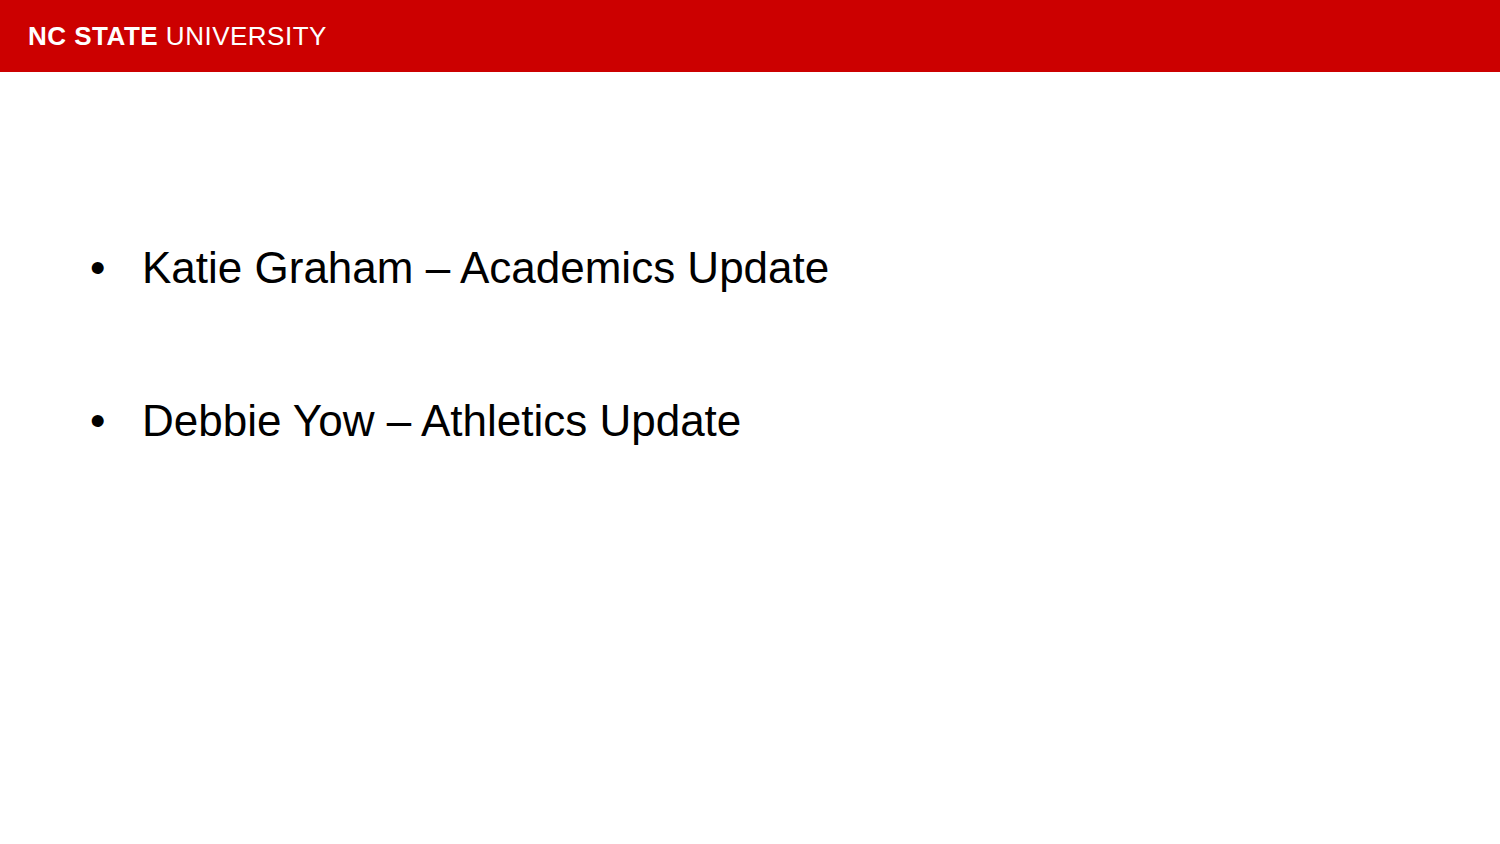NC STATE UNIVERSITY
Katie Graham – Academics Update
Debbie Yow – Athletics Update